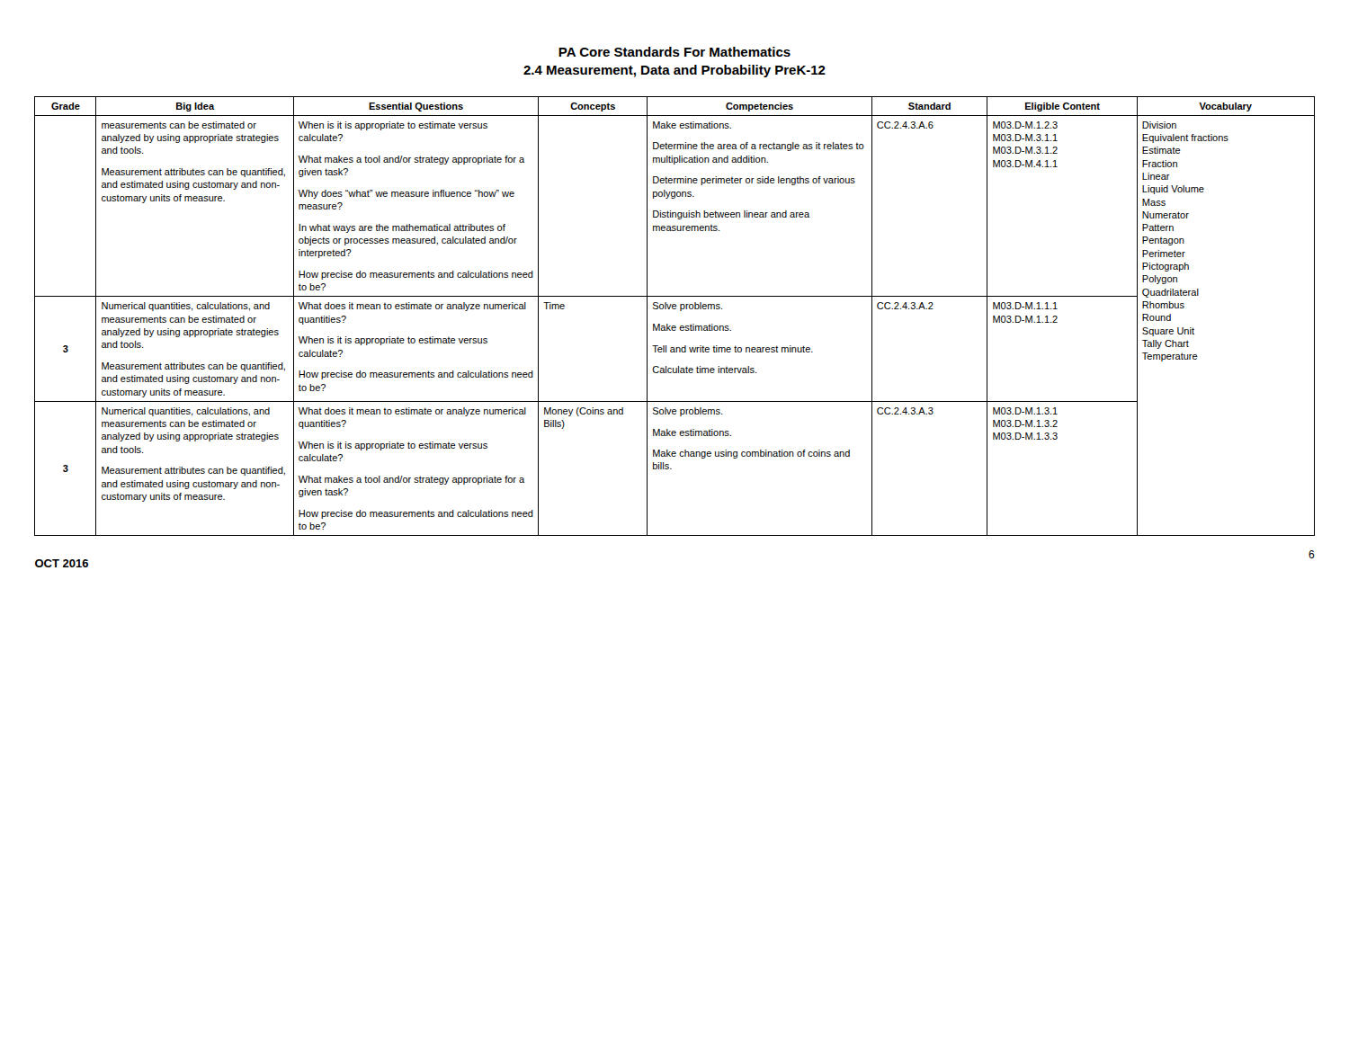PA Core Standards For Mathematics
2.4 Measurement, Data and Probability PreK-12
| Grade | Big Idea | Essential Questions | Concepts | Competencies | Standard | Eligible Content | Vocabulary |
| --- | --- | --- | --- | --- | --- | --- | --- |
| | measurements can be estimated or analyzed by using appropriate strategies and tools. Measurement attributes can be quantified, and estimated using customary and non-customary units of measure. | When is it is appropriate to estimate versus calculate? What makes a tool and/or strategy appropriate for a given task? Why does “what” we measure influence “how” we measure? In what ways are the mathematical attributes of objects or processes measured, calculated and/or interpreted? How precise do measurements and calculations need to be? | | Make estimations. Determine the area of a rectangle as it relates to multiplication and addition. Determine perimeter or side lengths of various polygons. Distinguish between linear and area measurements. | CC.2.4.3.A.6 | M03.D-M.1.2.3 M03.D-M.3.1.1 M03.D-M.3.1.2 M03.D-M.4.1.1 | Division Equivalent fractions Estimate Fraction Linear Liquid Volume Mass Numerator Pattern Pentagon Perimeter Pictograph Polygon Quadrilateral Rhombus Round Square Unit Tally Chart Temperature |
| 3 | Numerical quantities, calculations, and measurements can be estimated or analyzed by using appropriate strategies and tools. Measurement attributes can be quantified, and estimated using customary and non-customary units of measure. | What does it mean to estimate or analyze numerical quantities? When is it is appropriate to estimate versus calculate? How precise do measurements and calculations need to be? | Time | Solve problems. Make estimations. Tell and write time to nearest minute. Calculate time intervals. | CC.2.4.3.A.2 | M03.D-M.1.1.1 M03.D-M.1.1.2 |
| 3 | Numerical quantities, calculations, and measurements can be estimated or analyzed by using appropriate strategies and tools. Measurement attributes can be quantified, and estimated using customary and non-customary units of measure. | What does it mean to estimate or analyze numerical quantities? When is it is appropriate to estimate versus calculate? What makes a tool and/or strategy appropriate for a given task? How precise do measurements and calculations need to be? | Money (Coins and Bills) | Solve problems. Make estimations. Make change using combination of coins and bills. | CC.2.4.3.A.3 | M03.D-M.1.3.1 M03.D-M.1.3.2 M03.D-M.1.3.3 |
6
OCT 2016